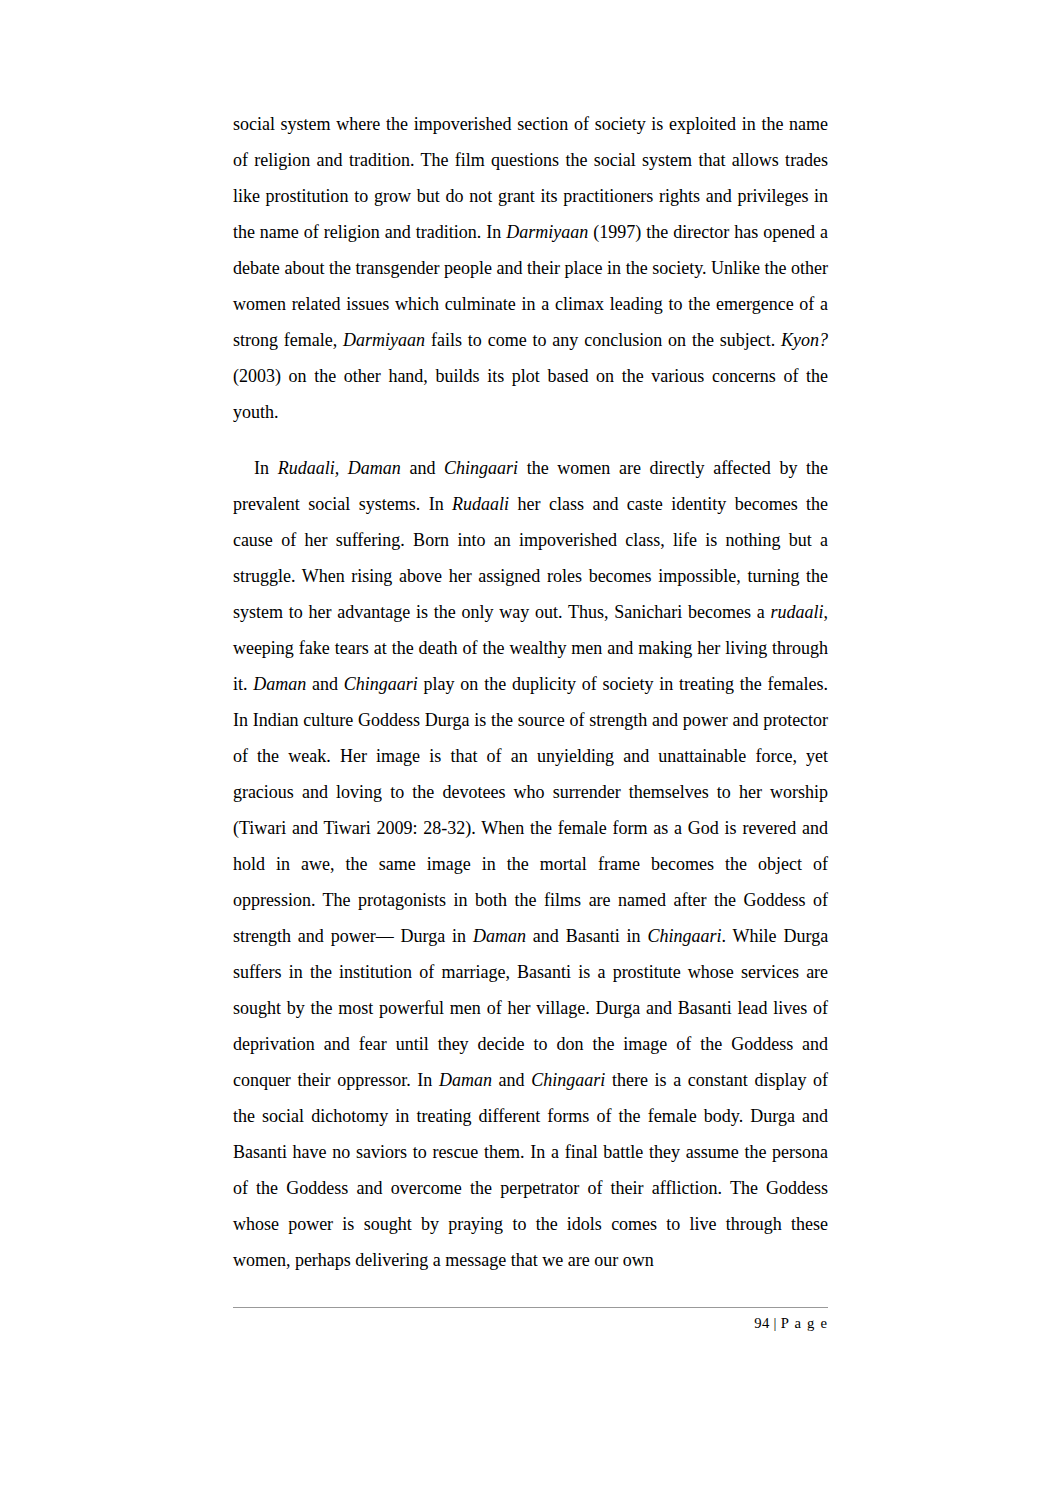social system where the impoverished section of society is exploited in the name of religion and tradition. The film questions the social system that allows trades like prostitution to grow but do not grant its practitioners rights and privileges in the name of religion and tradition. In Darmiyaan (1997) the director has opened a debate about the transgender people and their place in the society. Unlike the other women related issues which culminate in a climax leading to the emergence of a strong female, Darmiyaan fails to come to any conclusion on the subject. Kyon? (2003) on the other hand, builds its plot based on the various concerns of the youth.
In Rudaali, Daman and Chingaari the women are directly affected by the prevalent social systems. In Rudaali her class and caste identity becomes the cause of her suffering. Born into an impoverished class, life is nothing but a struggle. When rising above her assigned roles becomes impossible, turning the system to her advantage is the only way out. Thus, Sanichari becomes a rudaali, weeping fake tears at the death of the wealthy men and making her living through it. Daman and Chingaari play on the duplicity of society in treating the females. In Indian culture Goddess Durga is the source of strength and power and protector of the weak. Her image is that of an unyielding and unattainable force, yet gracious and loving to the devotees who surrender themselves to her worship (Tiwari and Tiwari 2009: 28-32). When the female form as a God is revered and hold in awe, the same image in the mortal frame becomes the object of oppression. The protagonists in both the films are named after the Goddess of strength and power— Durga in Daman and Basanti in Chingaari. While Durga suffers in the institution of marriage, Basanti is a prostitute whose services are sought by the most powerful men of her village. Durga and Basanti lead lives of deprivation and fear until they decide to don the image of the Goddess and conquer their oppressor. In Daman and Chingaari there is a constant display of the social dichotomy in treating different forms of the female body. Durga and Basanti have no saviors to rescue them. In a final battle they assume the persona of the Goddess and overcome the perpetrator of their affliction. The Goddess whose power is sought by praying to the idols comes to live through these women, perhaps delivering a message that we are our own
94 | P a g e